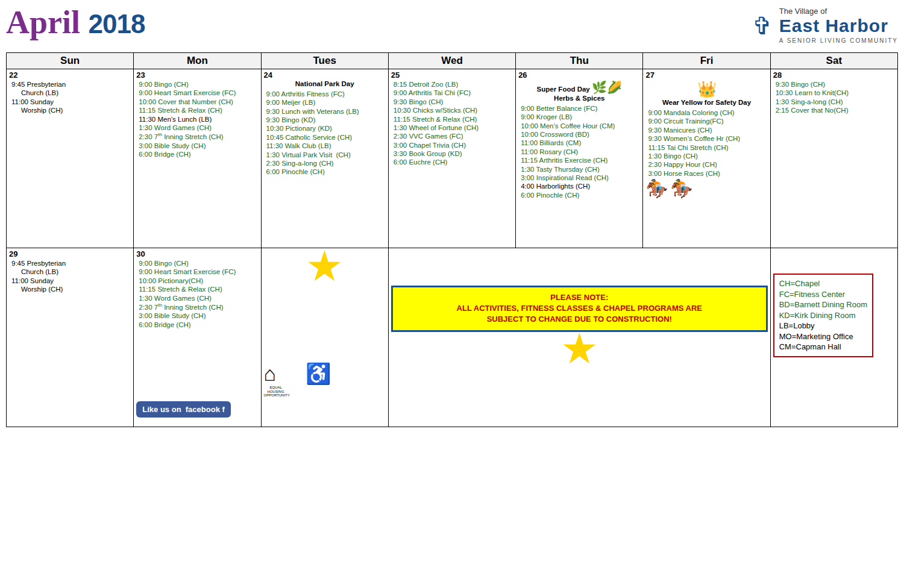April 2018
✞ The Village of
East Harbor
A SENIOR LIVING COMMUNITY
| Sun | Mon | Tues | Wed | Thu | Fri | Sat |
| --- | --- | --- | --- | --- | --- | --- |
| 22 9:45 Presbyterian Church (LB) 11:00 Sunday Worship (CH) | 23 9:00 Bingo (CH) 9:00 Heart Smart Exercise (FC) 10:00 Cover that Number (CH) 11:15 Stretch & Relax (CH) 11:30 Men’s Lunch (LB) 1:30 Word Games (CH) 2:30 7 th Inning Stretch (CH) 3:00 Bible Study (CH) 6:00 Bridge (CH) | 24 National Park Day 9:00 Arthritis Fitness (FC) 9:00 Meijer (LB) 9:30 Lunch with Veterans (LB) 9:30 Bingo (KD) 10:30 Pictionary (KD) 10:45 Catholic Service (CH) 11:30 Walk Club (LB) 1:30 Virtual Park Visit (CH) 2:30 Sing-a-long (CH) 6:00 Pinochle (CH) | 25 8:15 Detroit Zoo (LB) 9:00 Arthritis Tai Chi (FC) 9:30 Bingo (CH) 10:30 Chicks w/Sticks (CH) 11:15 Stretch & Relax (CH) 1:30 Wheel of Fortune (CH) 2:30 VVC Games (FC) 3:00 Chapel Trivia (CH) 3:30 Book Group (KD) 6:00 Euchre (CH) | 26 Super Food Day 🌿🌽 Herbs & Spices 9:00 Better Balance (FC) 9:00 Kroger (LB) 10:00 Men’s Coffee Hour (CM) 10:00 Crossword (BD) 11:00 Billiards (CM) 11:00 Rosary (CH) 11:15 Arthritis Exercise (CH) 1:30 Tasty Thursday (CH) 3:00 Inspirational Read (CH) 4:00 Harborlights (CH) 6:00 Pinochle (CH) | 27 👑 Wear Yellow for Safety Day 9:00 Mandala Coloring (CH) 9:00 Circuit Training(FC) 9:30 Manicures (CH) 9:30 Women’s Coffee Hr (CH) 11:15 Tai Chi Stretch (CH) 1:30 Bingo (CH) 2:30 Happy Hour (CH) 3:00 Horse Races (CH) 🏇🏇 | 28 9:30 Bingo (CH) 10:30 Learn to Knit(CH) 1:30 Sing-a-long (CH) 2:15 Cover that No(CH) |
| 29 9:45 Presbyterian Church (LB) 11:00 Sunday Worship (CH) | 30 9:00 Bingo (CH) 9:00 Heart Smart Exercise (FC) 10:00 Pictionary(CH) 11:15 Stretch & Relax (CH) 1:30 Word Games (CH) 2:30 7 th Inning Stretch (CH) 3:00 Bible Study (CH) 6:00 Bridge (CH) Like us on facebook f | ★ ⌂ ♿ EQUAL HOUSING OPPORTUNITY | PLEASE NOTE: ALL ACTIVITIES, FITNESS CLASSES & CHAPEL PROGRAMS ARE SUBJECT TO CHANGE DUE TO CONSTRUCTION! ★ | CH=Chapel FC=Fitness Center BD=Barnett Dining Room KD=Kirk Dining Room LB=Lobby MO=Marketing Office CM=Capman Hall |